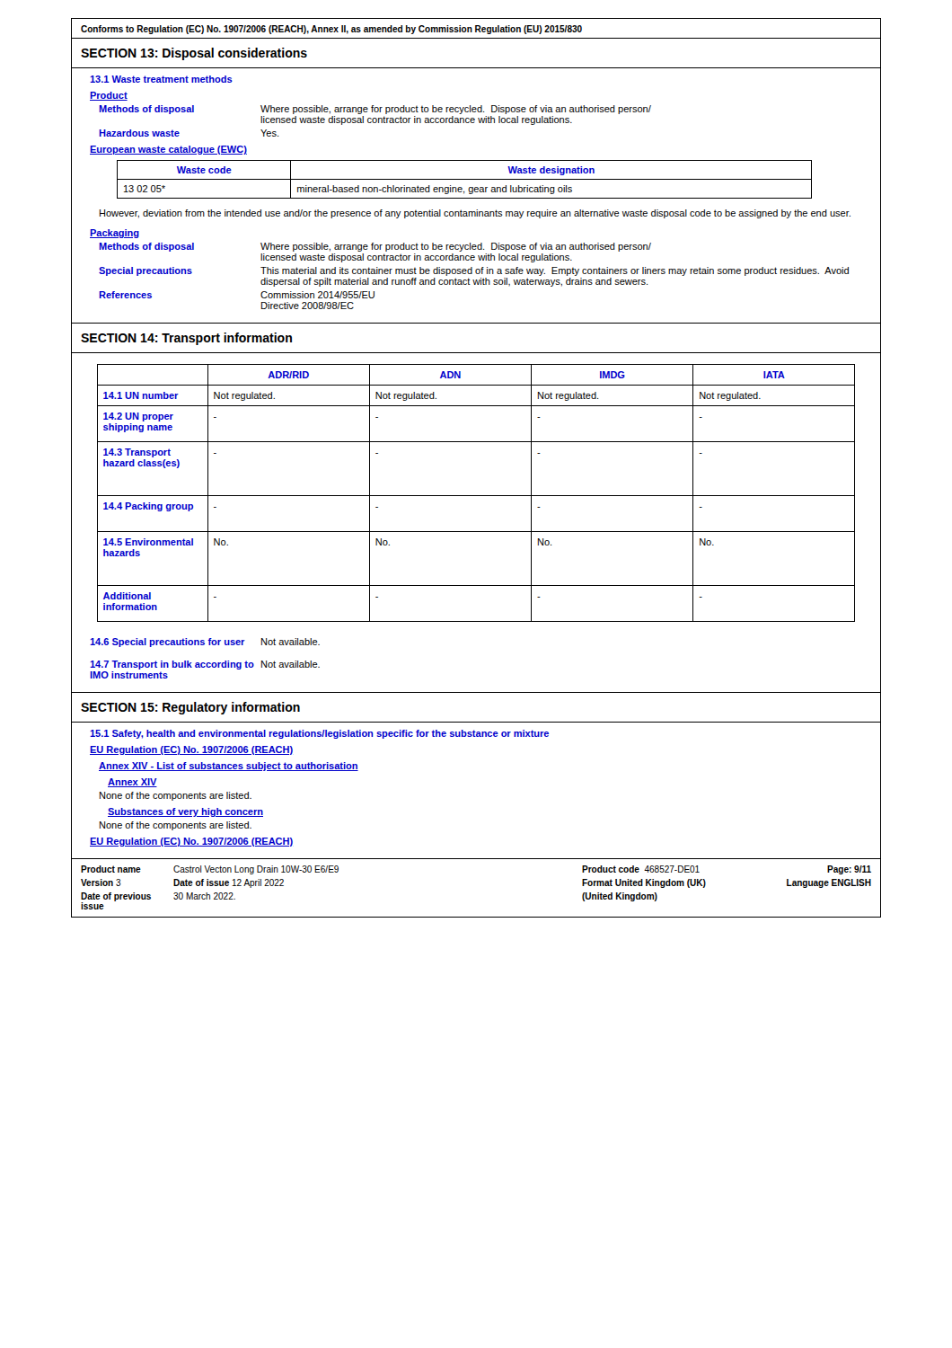Conforms to Regulation (EC) No. 1907/2006 (REACH), Annex II, as amended by Commission Regulation (EU) 2015/830
SECTION 13: Disposal considerations
13.1 Waste treatment methods
Product
Methods of disposal
Where possible, arrange for product to be recycled. Dispose of via an authorised person/
licensed waste disposal contractor in accordance with local regulations.
Hazardous waste
Yes.
European waste catalogue (EWC)
| Waste code | Waste designation |
| --- | --- |
| 13 02 05* | mineral-based non-chlorinated engine, gear and lubricating oils |
However, deviation from the intended use and/or the presence of any potential contaminants may require an alternative waste disposal code to be assigned by the end user.
Packaging
Methods of disposal
Where possible, arrange for product to be recycled. Dispose of via an authorised person/
licensed waste disposal contractor in accordance with local regulations.
Special precautions
This material and its container must be disposed of in a safe way. Empty containers or liners may retain some product residues. Avoid dispersal of spilt material and runoff and contact with soil, waterways, drains and sewers.
References
Commission 2014/955/EU
Directive 2008/98/EC
SECTION 14: Transport information
| | ADR/RID | ADN | IMDG | IATA |
| --- | --- | --- | --- | --- |
| 14.1 UN number | Not regulated. | Not regulated. | Not regulated. | Not regulated. |
| 14.2 UN proper shipping name | - | - | - | - |
| 14.3 Transport hazard class(es) | - | - | - | - |
| 14.4 Packing group | - | - | - | - |
| 14.5 Environmental hazards | No. | No. | No. | No. |
| Additional information | - | - | - | - |
14.6 Special precautions for user
Not available.
14.7 Transport in bulk according to IMO instruments
Not available.
SECTION 15: Regulatory information
15.1 Safety, health and environmental regulations/legislation specific for the substance or mixture
EU Regulation (EC) No. 1907/2006 (REACH)
Annex XIV - List of substances subject to authorisation
Annex XIV
None of the components are listed.
Substances of very high concern
None of the components are listed.
EU Regulation (EC) No. 1907/2006 (REACH)
| Product name | Castrol Vecton Long Drain 10W-30 E6/E9 |
| Version 3 | Date of issue 12 April 2022 |
| Date of previous issue | 30 March 2022. |
| Product code 468527-DE01 | Page: 9/11 |
| Format United Kingdom (UK) | Language ENGLISH |
| (United Kingdom) |